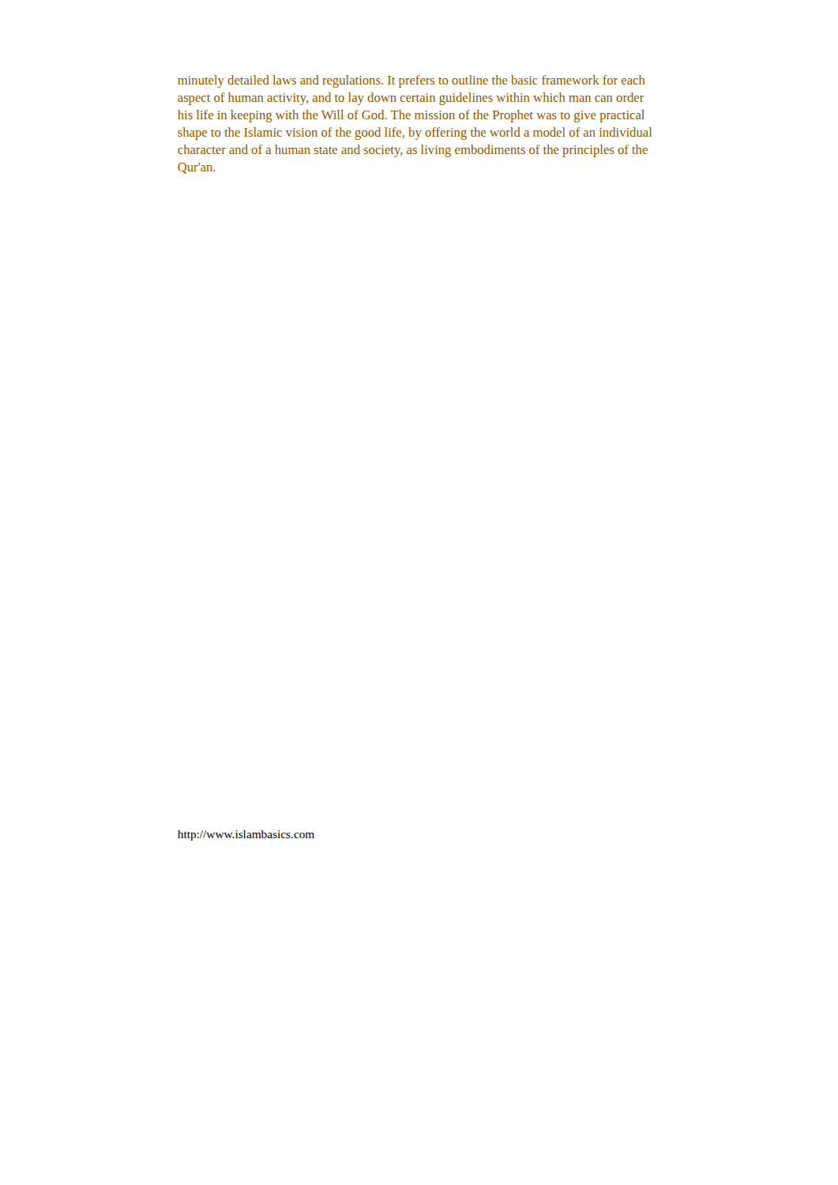minutely detailed laws and regulations. It prefers to outline the basic framework for each aspect of human activity, and to lay down certain guidelines within which man can order his life in keeping with the Will of God. The mission of the Prophet was to give practical shape to the Islamic vision of the good life, by offering the world a model of an individual character and of a human state and society, as living embodiments of the principles of the Qur'an.
http://www.islambasics.com